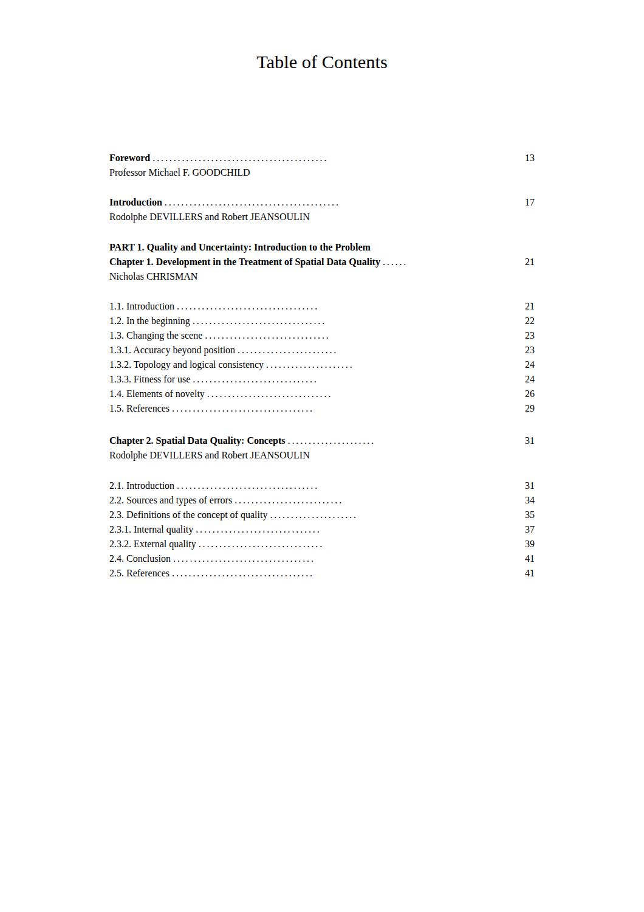Table of Contents
Foreword .......................................... 13
Professor Michael F. GOODCHILD
Introduction .......................................... 17
Rodolphe DEVILLERS and Robert JEANSOULIN
PART 1. Quality and Uncertainty: Introduction to the Problem
Chapter 1. Development in the Treatment of Spatial Data Quality ...... 21
Nicholas CHRISMAN
1.1. Introduction .................................. 21
1.2. In the beginning ................................ 22
1.3. Changing the scene .............................. 23
1.3.1. Accuracy beyond position ........................ 23
1.3.2. Topology and logical consistency ..................... 24
1.3.3. Fitness for use .............................. 24
1.4. Elements of novelty .............................. 26
1.5. References .................................. 29
Chapter 2. Spatial Data Quality: Concepts ..................... 31
Rodolphe DEVILLERS and Robert JEANSOULIN
2.1. Introduction .................................. 31
2.2. Sources and types of errors .......................... 34
2.3. Definitions of the concept of quality ..................... 35
2.3.1. Internal quality .............................. 37
2.3.2. External quality .............................. 39
2.4. Conclusion .................................. 41
2.5. References .................................. 41